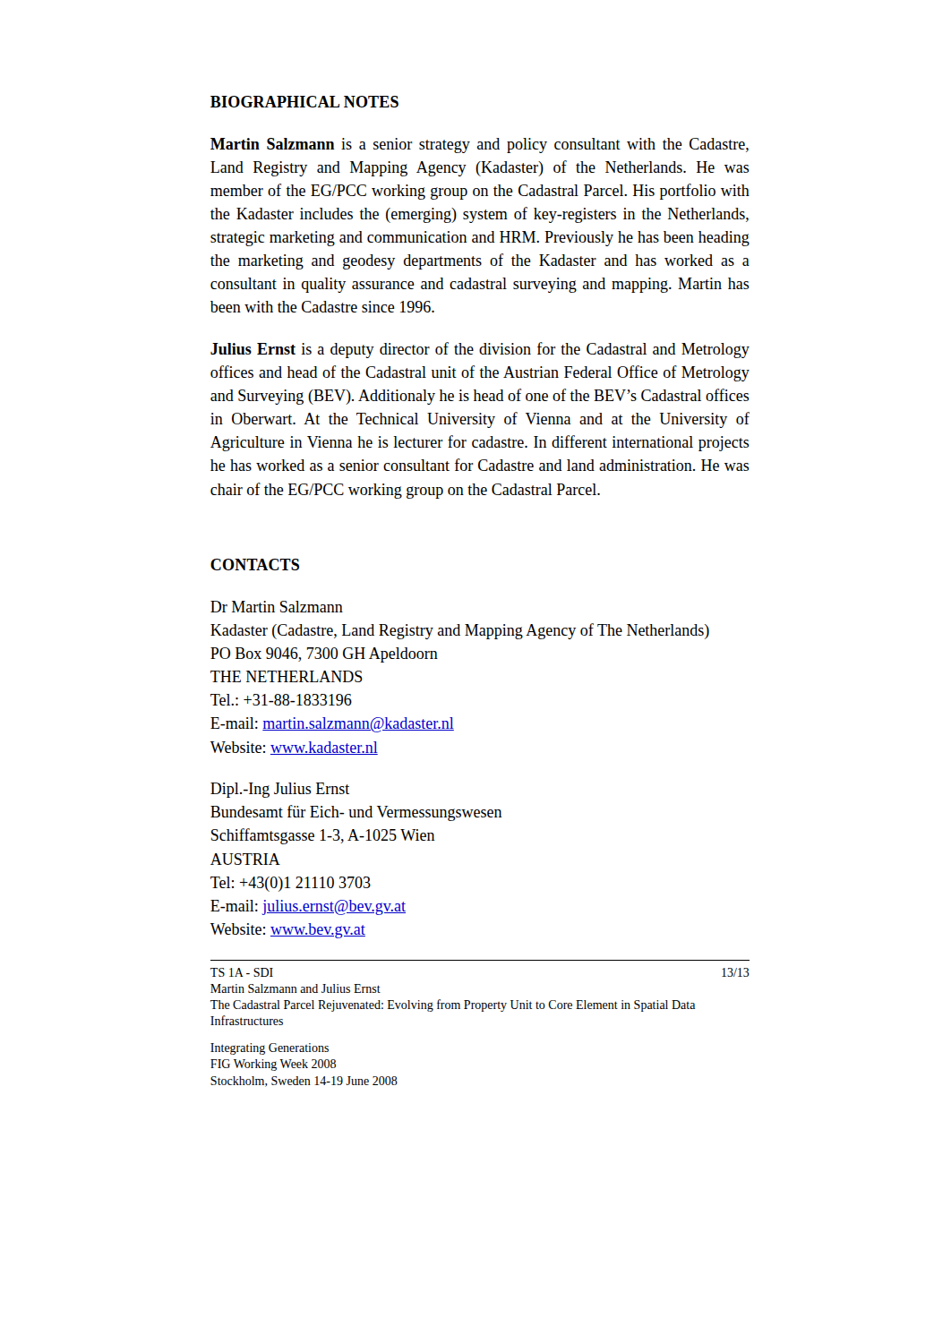BIOGRAPHICAL NOTES
Martin Salzmann is a senior strategy and policy consultant with the Cadastre, Land Registry and Mapping Agency (Kadaster) of the Netherlands. He was member of the EG/PCC working group on the Cadastral Parcel. His portfolio with the Kadaster includes the (emerging) system of key-registers in the Netherlands, strategic marketing and communication and HRM. Previously he has been heading the marketing and geodesy departments of the Kadaster and has worked as a consultant in quality assurance and cadastral surveying and mapping. Martin has been with the Cadastre since 1996.
Julius Ernst is a deputy director of the division for the Cadastral and Metrology offices and head of the Cadastral unit of the Austrian Federal Office of Metrology and Surveying (BEV). Additionaly he is head of one of the BEV’s Cadastral offices in Oberwart. At the Technical University of Vienna and at the University of Agriculture in Vienna he is lecturer for cadastre. In different international projects he has worked as a senior consultant for Cadastre and land administration. He was chair of the EG/PCC working group on the Cadastral Parcel.
CONTACTS
Dr Martin Salzmann
Kadaster (Cadastre, Land Registry and Mapping Agency of The Netherlands)
PO Box 9046, 7300 GH Apeldoorn
THE NETHERLANDS
Tel.: +31-88-1833196
E-mail: martin.salzmann@kadaster.nl
Website: www.kadaster.nl
Dipl.-Ing Julius Ernst
Bundesamt für Eich- und Vermessungswesen
Schiffamtsgasse 1-3, A-1025 Wien
AUSTRIA
Tel: +43(0)1 21110 3703
E-mail: julius.ernst@bev.gv.at
Website: www.bev.gv.at
TS 1A - SDI
13/13
Martin Salzmann and Julius Ernst
The Cadastral Parcel Rejuvenated: Evolving from Property Unit to Core Element in Spatial Data Infrastructures
Integrating Generations
FIG Working Week 2008
Stockholm, Sweden 14-19 June 2008